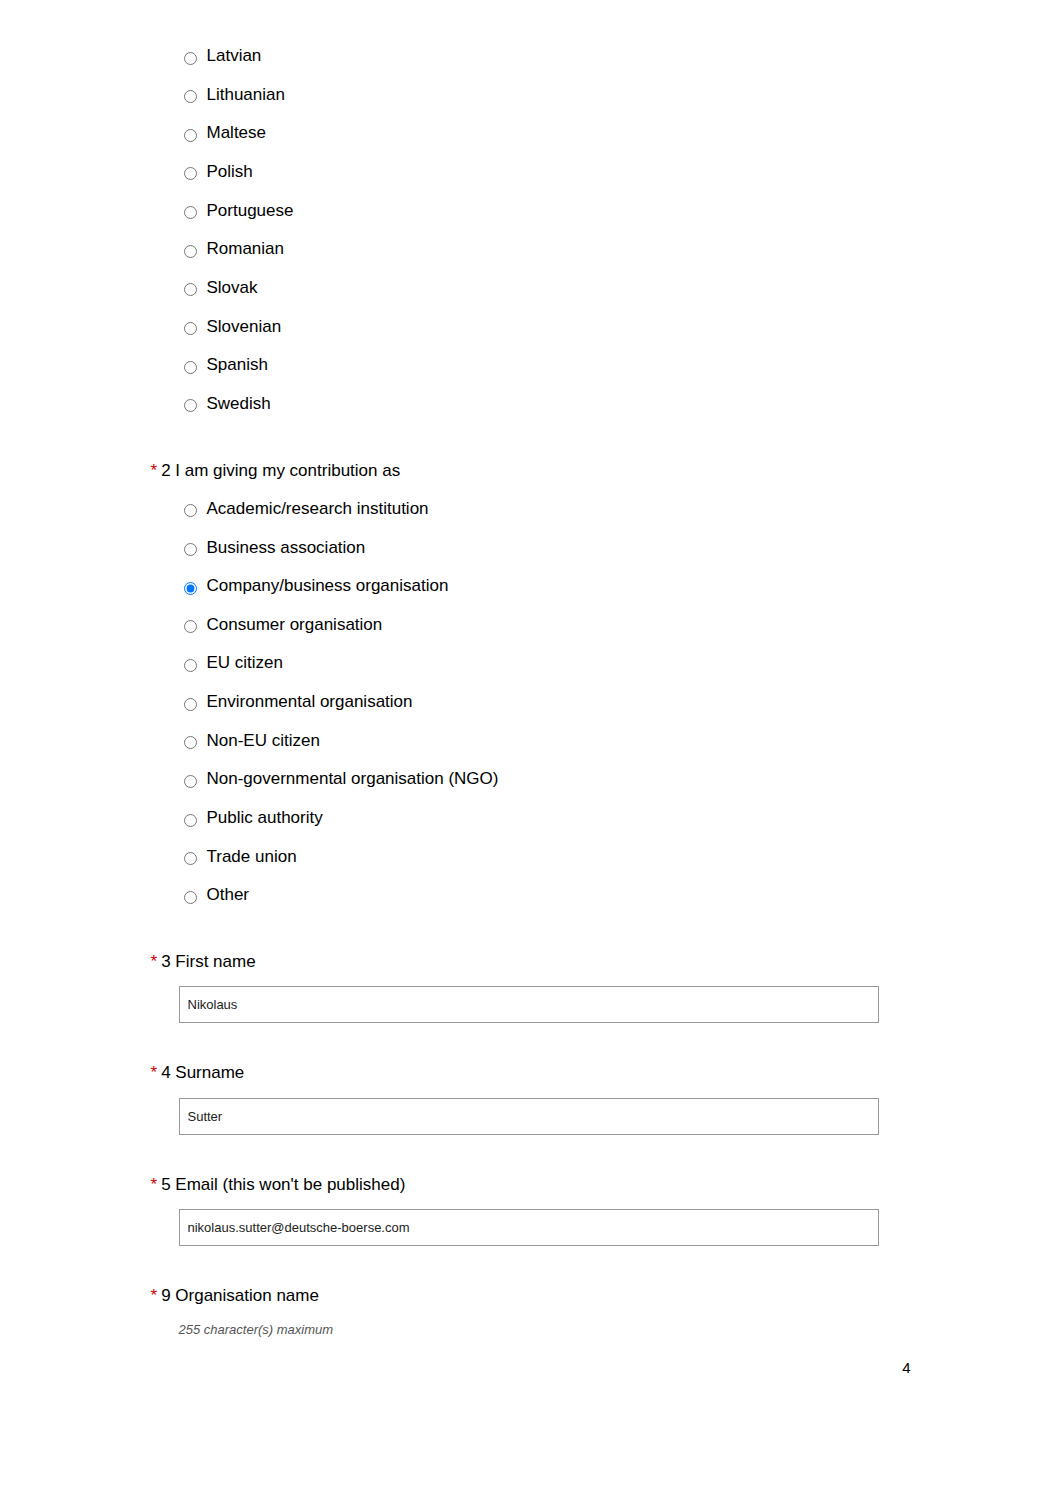Latvian
Lithuanian
Maltese
Polish
Portuguese
Romanian
Slovak
Slovenian
Spanish
Swedish
*2 I am giving my contribution as
Academic/research institution
Business association
Company/business organisation
Consumer organisation
EU citizen
Environmental organisation
Non-EU citizen
Non-governmental organisation (NGO)
Public authority
Trade union
Other
*3 First name
*4 Surname
*5 Email (this won't be published)
*9 Organisation name
255 character(s) maximum
4